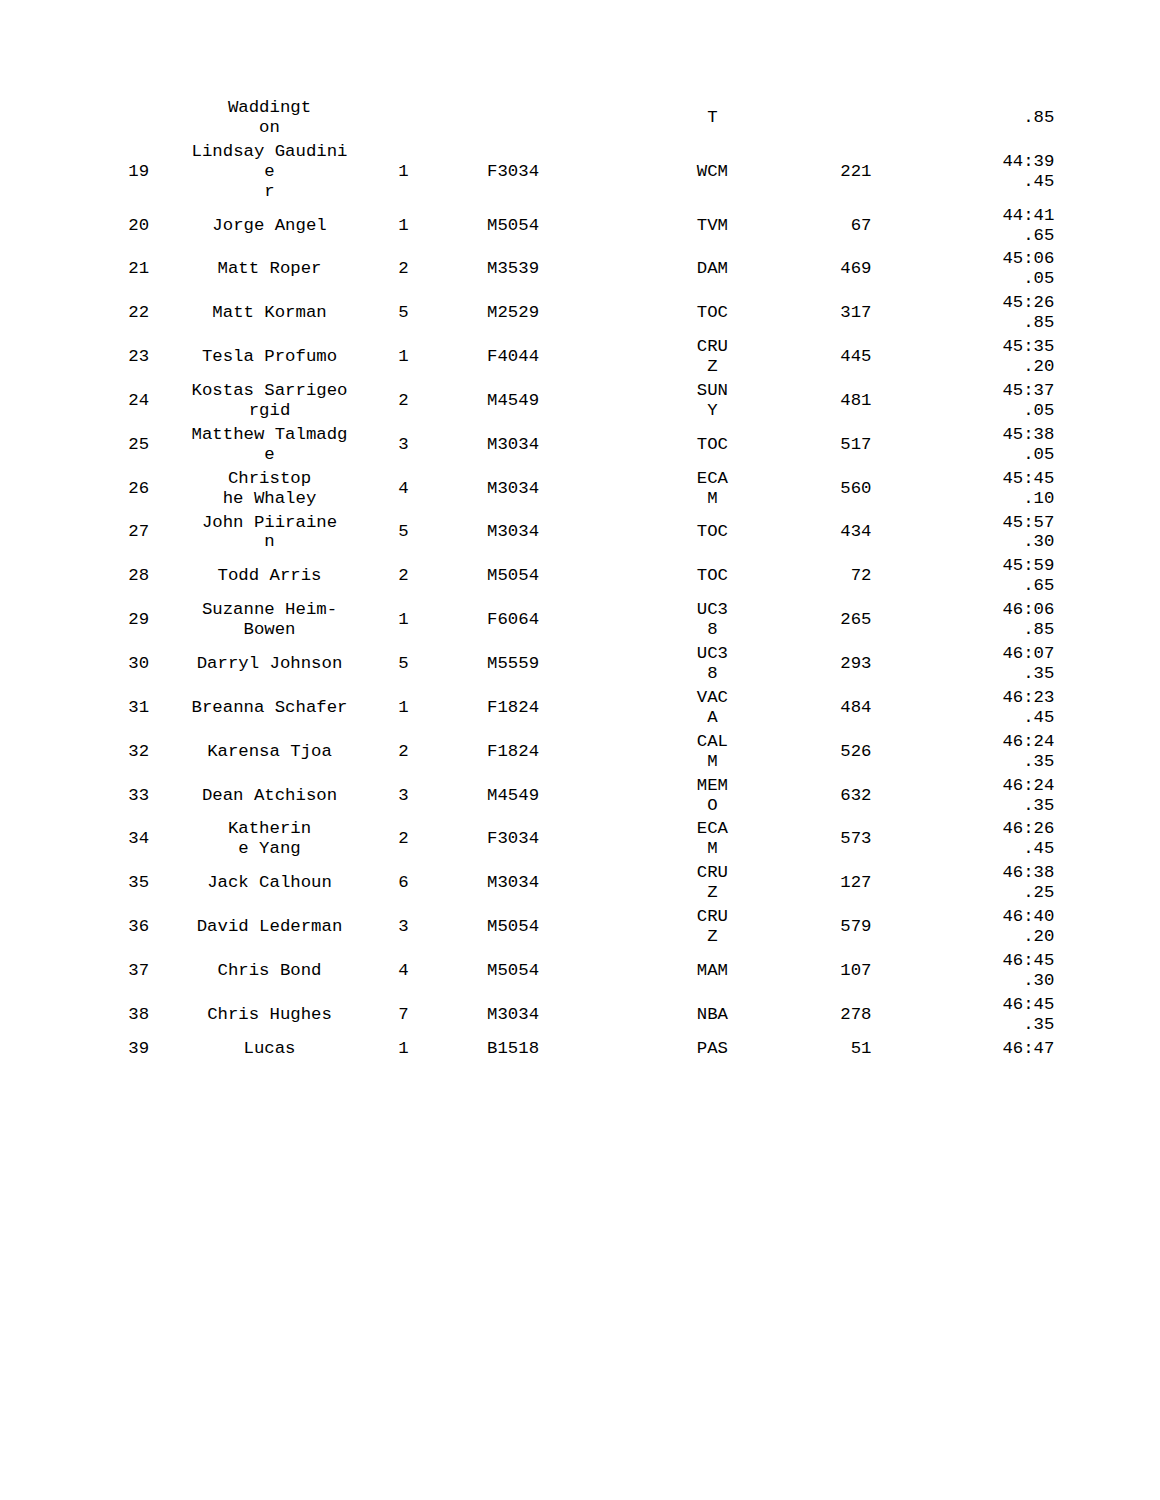| | Waddingt on | | | T | | .85 |
| 19 | Lindsay Gaudinie r | 1 | F3034 | WCM | 221 | 44:39 .45 |
| 20 | Jorge Angel | 1 | M5054 | TVM | 67 | 44:41 .65 |
| 21 | Matt Roper | 2 | M3539 | DAM | 469 | 45:06 .05 |
| 22 | Matt Korman | 5 | M2529 | TOC | 317 | 45:26 .85 |
| 23 | Tesla Profumo | 1 | F4044 | CRU Z | 445 | 45:35 .20 |
| 24 | Kostas Sarrigeo rgid | 2 | M4549 | SUN Y | 481 | 45:37 .05 |
| 25 | Matthew Talmadge | 3 | M3034 | TOC | 517 | 45:38 .05 |
| 26 | Christop he Whaley | 4 | M3034 | ECA M | 560 | 45:45 .10 |
| 27 | John Piiraine n | 5 | M3034 | TOC | 434 | 45:57 .30 |
| 28 | Todd Arris | 2 | M5054 | TOC | 72 | 45:59 .65 |
| 29 | Suzanne Heim- Bowen | 1 | F6064 | UC3 8 | 265 | 46:06 .85 |
| 30 | Darryl Johnson | 5 | M5559 | UC3 8 | 293 | 46:07 .35 |
| 31 | Breanna Schafer | 1 | F1824 | VAC A | 484 | 46:23 .45 |
| 32 | Karensa Tjoa | 2 | F1824 | CAL M | 526 | 46:24 .35 |
| 33 | Dean Atchison | 3 | M4549 | MEM O | 632 | 46:24 .35 |
| 34 | Katherin e Yang | 2 | F3034 | ECA M | 573 | 46:26 .45 |
| 35 | Jack Calhoun | 6 | M3034 | CRU Z | 127 | 46:38 .25 |
| 36 | David Lederman | 3 | M5054 | CRU Z | 579 | 46:40 .20 |
| 37 | Chris Bond | 4 | M5054 | MAM | 107 | 46:45 .30 |
| 38 | Chris Hughes | 7 | M3034 | NBA | 278 | 46:45 .35 |
| 39 | Lucas | 1 | B1518 | PAS | 51 | 46:47 |